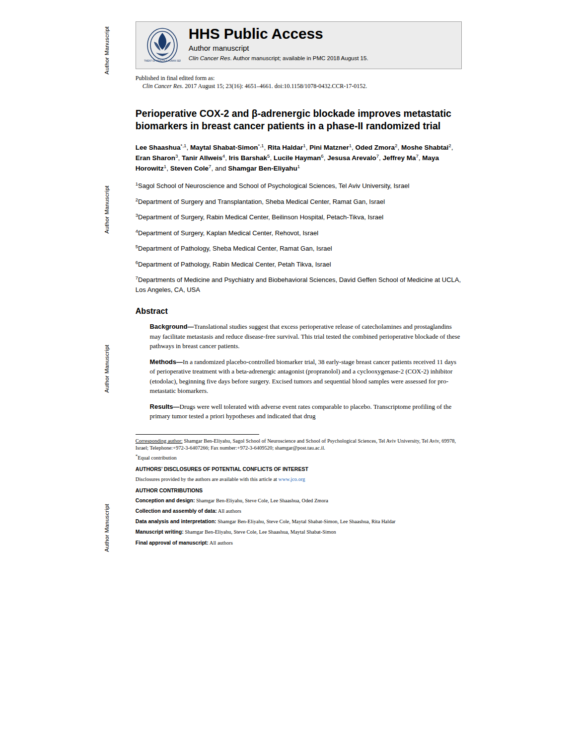Author Manuscript Author Manuscript Author Manuscript Author Manuscript
DEPARTMENT OF HEALTH & HUMAN SERVICES
HHS Public Access
Author manuscript
Clin Cancer Res. Author manuscript; available in PMC 2018 August 15.
Published in final edited form as:
Clin Cancer Res. 2017 August 15; 23(16): 4651–4661. doi:10.1158/1078-0432.CCR-17-0152.
Perioperative COX-2 and β-adrenergic blockade improves metastatic biomarkers in breast cancer patients in a phase-II randomized trial
Lee Shaashua*,1, Maytal Shabat-Simon*,1, Rita Haldar1, Pini Matzner1, Oded Zmora2, Moshe Shabtai2, Eran Sharon3, Tanir Allweis4, Iris Barshak5, Lucile Hayman6, Jesusa Arevalo7, Jeffrey Ma7, Maya Horowitz1, Steven Cole7, and Shamgar Ben-Eliyahu1
1Sagol School of Neuroscience and School of Psychological Sciences, Tel Aviv University, Israel
2Department of Surgery and Transplantation, Sheba Medical Center, Ramat Gan, Israel
3Department of Surgery, Rabin Medical Center, Beilinson Hospital, Petach-Tikva, Israel
4Department of Surgery, Kaplan Medical Center, Rehovot, Israel
5Department of Pathology, Sheba Medical Center, Ramat Gan, Israel
6Department of Pathology, Rabin Medical Center, Petah Tikva, Israel
7Departments of Medicine and Psychiatry and Biobehavioral Sciences, David Geffen School of Medicine at UCLA, Los Angeles, CA, USA
Abstract
Background—Translational studies suggest that excess perioperative release of catecholamines and prostaglandins may facilitate metastasis and reduce disease-free survival. This trial tested the combined perioperative blockade of these pathways in breast cancer patients.
Methods—In a randomized placebo-controlled biomarker trial, 38 early-stage breast cancer patients received 11 days of perioperative treatment with a beta-adrenergic antagonist (propranolol) and a cyclooxygenase-2 (COX-2) inhibitor (etodolac), beginning five days before surgery. Excised tumors and sequential blood samples were assessed for pro-metastatic biomarkers.
Results—Drugs were well tolerated with adverse event rates comparable to placebo. Transcriptome profiling of the primary tumor tested a priori hypotheses and indicated that drug
Corresponding author: Shamgar Ben-Eliyahu, Sagol School of Neuroscience and School of Psychological Sciences, Tel Aviv University, Tel Aviv, 69978, Israel; Telephone:+972-3-6407266; Fax number:+972-3-6409520; shamgar@post.tau.ac.il.
*Equal contribution
AUTHORS’ DISCLOSURES OF POTENTIAL CONFLICTS OF INTEREST
Disclosures provided by the authors are available with this article at www.jco.org
AUTHOR CONTRIBUTIONS
Conception and design: Shamgar Ben-Eliyahu, Steve Cole, Lee Shaashua, Oded Zmora
Collection and assembly of data: All authors
Data analysis and interpretation: Shamgar Ben-Eliyahu, Steve Cole, Maytal Shabat-Simon, Lee Shaashua, Rita Haldar
Manuscript writing: Shamgar Ben-Eliyahu, Steve Cole, Lee Shaashua, Maytal Shabat-Simon
Final approval of manuscript: All authors